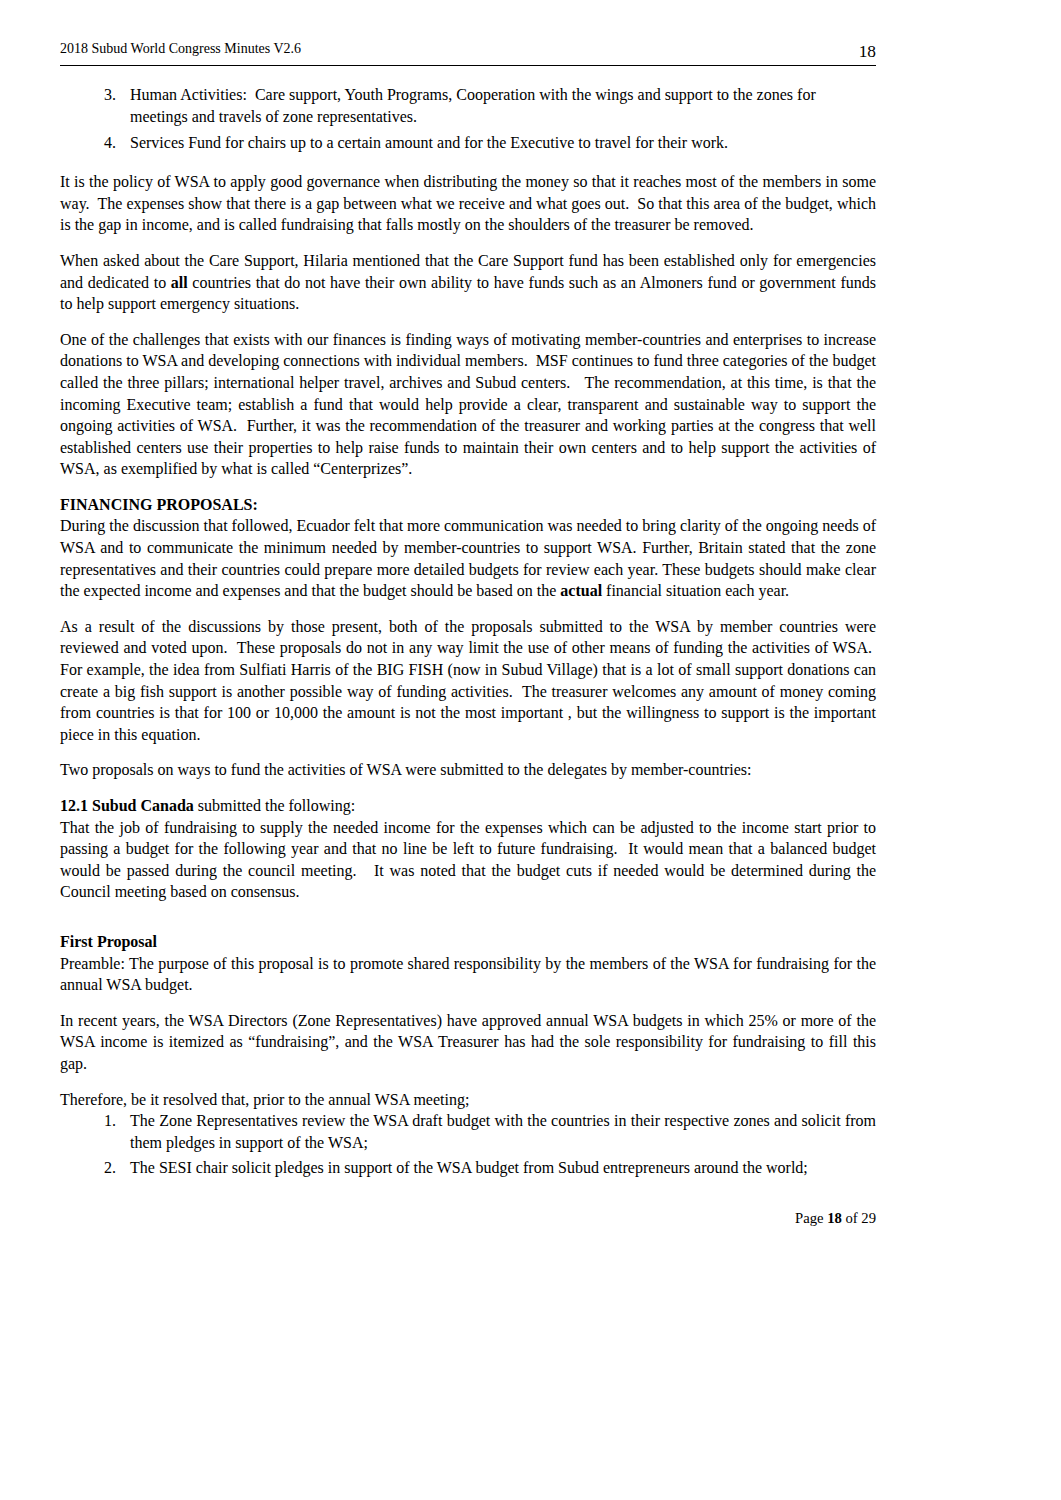2018 Subud World Congress Minutes V2.6
18
Human Activities: Care support, Youth Programs, Cooperation with the wings and support to the zones for meetings and travels of zone representatives.
Services Fund for chairs up to a certain amount and for the Executive to travel for their work.
It is the policy of WSA to apply good governance when distributing the money so that it reaches most of the members in some way. The expenses show that there is a gap between what we receive and what goes out. So that this area of the budget, which is the gap in income, and is called fundraising that falls mostly on the shoulders of the treasurer be removed.
When asked about the Care Support, Hilaria mentioned that the Care Support fund has been established only for emergencies and dedicated to all countries that do not have their own ability to have funds such as an Almoners fund or government funds to help support emergency situations.
One of the challenges that exists with our finances is finding ways of motivating member-countries and enterprises to increase donations to WSA and developing connections with individual members. MSF continues to fund three categories of the budget called the three pillars; international helper travel, archives and Subud centers. The recommendation, at this time, is that the incoming Executive team; establish a fund that would help provide a clear, transparent and sustainable way to support the ongoing activities of WSA. Further, it was the recommendation of the treasurer and working parties at the congress that well established centers use their properties to help raise funds to maintain their own centers and to help support the activities of WSA, as exemplified by what is called “Centerprizes”.
FINANCING PROPOSALS:
During the discussion that followed, Ecuador felt that more communication was needed to bring clarity of the ongoing needs of WSA and to communicate the minimum needed by member-countries to support WSA. Further, Britain stated that the zone representatives and their countries could prepare more detailed budgets for review each year. These budgets should make clear the expected income and expenses and that the budget should be based on the actual financial situation each year.
As a result of the discussions by those present, both of the proposals submitted to the WSA by member countries were reviewed and voted upon. These proposals do not in any way limit the use of other means of funding the activities of WSA. For example, the idea from Sulfiati Harris of the BIG FISH (now in Subud Village) that is a lot of small support donations can create a big fish support is another possible way of funding activities. The treasurer welcomes any amount of money coming from countries is that for 100 or 10,000 the amount is not the most important , but the willingness to support is the important piece in this equation.
Two proposals on ways to fund the activities of WSA were submitted to the delegates by member-countries:
12.1 Subud Canada submitted the following:
That the job of fundraising to supply the needed income for the expenses which can be adjusted to the income start prior to passing a budget for the following year and that no line be left to future fundraising. It would mean that a balanced budget would be passed during the council meeting. It was noted that the budget cuts if needed would be determined during the Council meeting based on consensus.
First Proposal
Preamble: The purpose of this proposal is to promote shared responsibility by the members of the WSA for fundraising for the annual WSA budget.
In recent years, the WSA Directors (Zone Representatives) have approved annual WSA budgets in which 25% or more of the WSA income is itemized as “fundraising”, and the WSA Treasurer has had the sole responsibility for fundraising to fill this gap.
Therefore, be it resolved that, prior to the annual WSA meeting;
The Zone Representatives review the WSA draft budget with the countries in their respective zones and solicit from them pledges in support of the WSA;
The SESI chair solicit pledges in support of the WSA budget from Subud entrepreneurs around the world;
Page 18 of 29